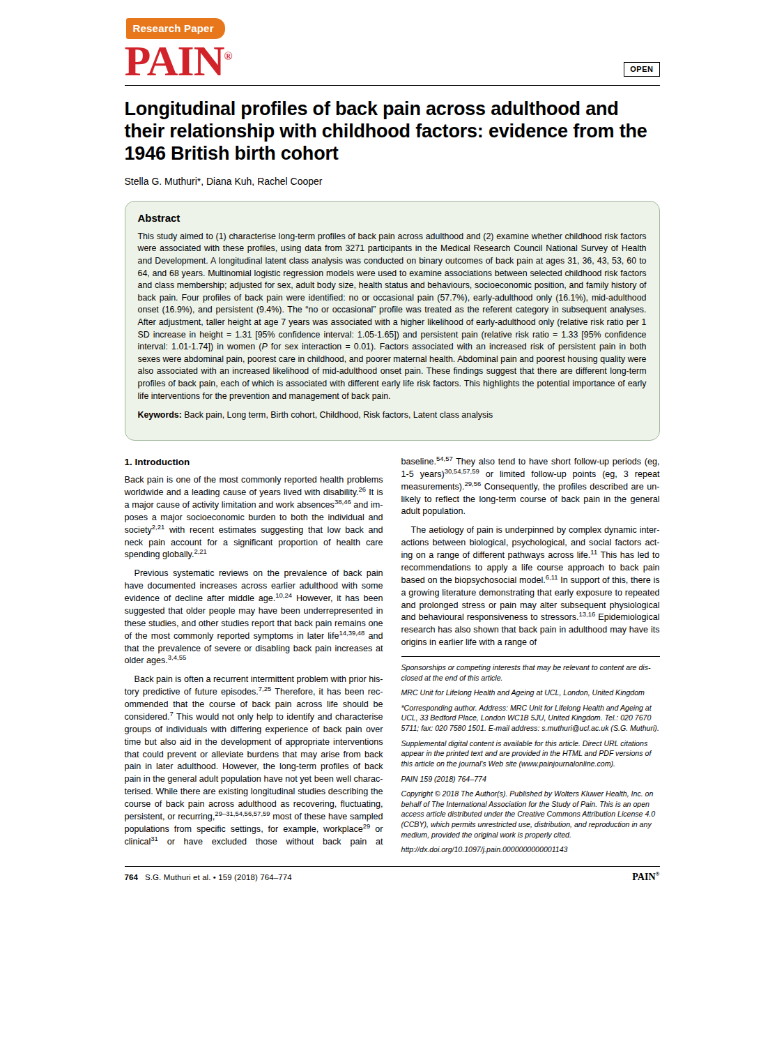Research Paper
PAIN®
OPEN
Longitudinal profiles of back pain across adulthood and their relationship with childhood factors: evidence from the 1946 British birth cohort
Stella G. Muthuri*, Diana Kuh, Rachel Cooper
Abstract
This study aimed to (1) characterise long-term profiles of back pain across adulthood and (2) examine whether childhood risk factors were associated with these profiles, using data from 3271 participants in the Medical Research Council National Survey of Health and Development. A longitudinal latent class analysis was conducted on binary outcomes of back pain at ages 31, 36, 43, 53, 60 to 64, and 68 years. Multinomial logistic regression models were used to examine associations between selected childhood risk factors and class membership; adjusted for sex, adult body size, health status and behaviours, socioeconomic position, and family history of back pain. Four profiles of back pain were identified: no or occasional pain (57.7%), early-adulthood only (16.1%), mid-adulthood onset (16.9%), and persistent (9.4%). The “no or occasional” profile was treated as the referent category in subsequent analyses. After adjustment, taller height at age 7 years was associated with a higher likelihood of early-adulthood only (relative risk ratio per 1 SD increase in height = 1.31 [95% confidence interval: 1.05-1.65]) and persistent pain (relative risk ratio = 1.33 [95% confidence interval: 1.01-1.74]) in women (P for sex interaction = 0.01). Factors associated with an increased risk of persistent pain in both sexes were abdominal pain, poorest care in childhood, and poorer maternal health. Abdominal pain and poorest housing quality were also associated with an increased likelihood of mid-adulthood onset pain. These findings suggest that there are different long-term profiles of back pain, each of which is associated with different early life risk factors. This highlights the potential importance of early life interventions for the prevention and management of back pain.
Keywords: Back pain, Long term, Birth cohort, Childhood, Risk factors, Latent class analysis
1. Introduction
Back pain is one of the most commonly reported health problems worldwide and a leading cause of years lived with disability.26 It is a major cause of activity limitation and work absences38,46 and imposes a major socioeconomic burden to both the individual and society2,21 with recent estimates suggesting that low back and neck pain account for a significant proportion of health care spending globally.2,21
Previous systematic reviews on the prevalence of back pain have documented increases across earlier adulthood with some evidence of decline after middle age.10,24 However, it has been suggested that older people may have been underrepresented in these studies, and other studies report that back pain remains one of the most commonly reported symptoms in later life14,39,48 and that the prevalence of severe or disabling back pain increases at older ages.3,4,55
Back pain is often a recurrent intermittent problem with prior history predictive of future episodes.7,25 Therefore, it has been recommended that the course of back pain across life should be considered.7 This would not only help to identify and characterise groups of individuals with differing experience of back pain over time but also aid in the development of appropriate interventions that could prevent or alleviate burdens that may arise from back pain in later adulthood. However, the long-term profiles of back pain in the general adult population have not yet been well characterised. While there are existing longitudinal studies describing the course of back pain across adulthood as recovering, fluctuating, persistent, or recurring,29–31,54,56,57,59 most of these have sampled populations from specific settings, for example, workplace29 or clinical31 or have excluded those without back pain at baseline.54,57 They also tend to have short follow-up periods (eg, 1-5 years)30,54,57,59 or limited follow-up points (eg, 3 repeat measurements).29,56 Consequently, the profiles described are unlikely to reflect the long-term course of back pain in the general adult population.
The aetiology of pain is underpinned by complex dynamic interactions between biological, psychological, and social factors acting on a range of different pathways across life.11 This has led to recommendations to apply a life course approach to back pain based on the biopsychosocial model.6,11 In support of this, there is a growing literature demonstrating that early exposure to repeated and prolonged stress or pain may alter subsequent physiological and behavioural responsiveness to stressors.13,16 Epidemiological research has also shown that back pain in adulthood may have its origins in earlier life with a range of
Sponsorships or competing interests that may be relevant to content are disclosed at the end of this article.
MRC Unit for Lifelong Health and Ageing at UCL, London, United Kingdom
*Corresponding author. Address: MRC Unit for Lifelong Health and Ageing at UCL, 33 Bedford Place, London WC1B 5JU, United Kingdom. Tel.: 020 7670 5711; fax: 020 7580 1501. E-mail address: s.muthuri@ucl.ac.uk (S.G. Muthuri).
Supplemental digital content is available for this article. Direct URL citations appear in the printed text and are provided in the HTML and PDF versions of this article on the journal's Web site (www.painjournalonline.com).
PAIN 159 (2018) 764–774
Copyright © 2018 The Author(s). Published by Wolters Kluwer Health, Inc. on behalf of The International Association for the Study of Pain. This is an open access article distributed under the Creative Commons Attribution License 4.0 (CCBY), which permits unrestricted use, distribution, and reproduction in any medium, provided the original work is properly cited.
http://dx.doi.org/10.1097/j.pain.0000000000001143
764 S.G. Muthuri et al. • 159 (2018) 764–774
PAIN®